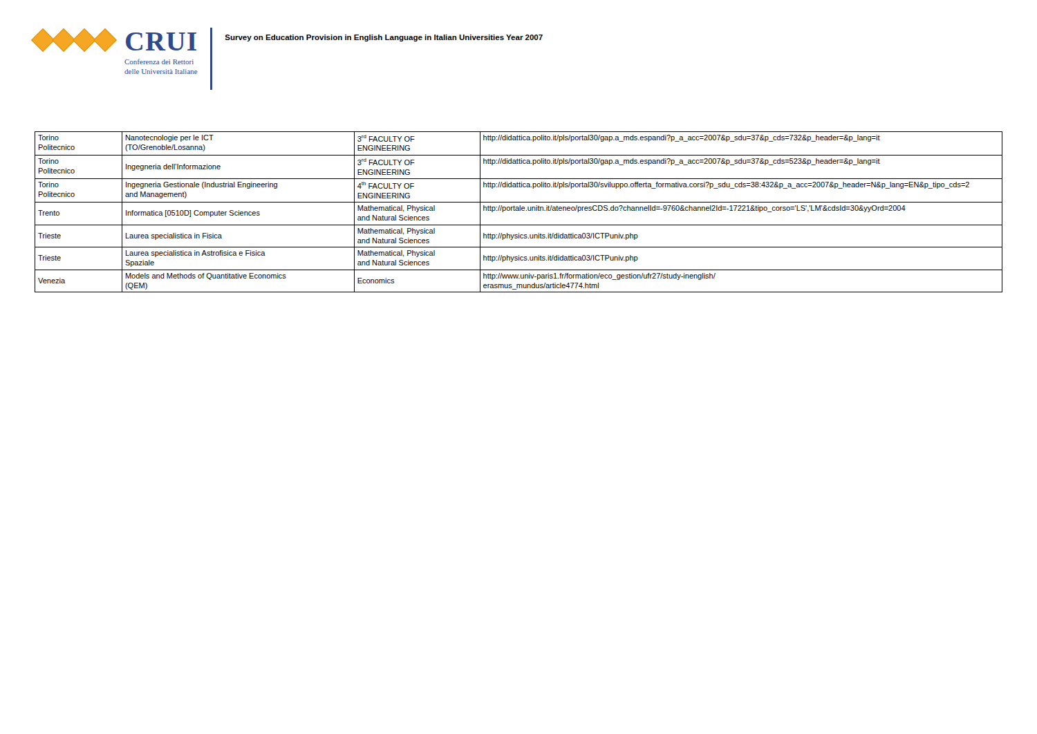CRUI
Conferenza dei Rettori
delle Università Italiane
Survey on Education Provision in English Language in Italian Universities Year 2007
| Torino Politecnico | Nanotecnologie per le ICT (TO/Grenoble/Losanna) | 3 rd FACULTY OF ENGINEERING | http://didattica.polito.it/pls/portal30/gap.a_mds.espandi?p_a_acc=2007&p_sdu=37&p_cds=732&p_header=&p_lang=it |
| Torino Politecnico | Ingegneria dell’Informazione | 3 rd FACULTY OF ENGINEERING | http://didattica.polito.it/pls/portal30/gap.a_mds.espandi?p_a_acc=2007&p_sdu=37&p_cds=523&p_header=&p_lang=it |
| Torino Politecnico | Ingegneria Gestionale (Industrial Engineering and Management) | 4 th FACULTY OF ENGINEERING | http://didattica.polito.it/pls/portal30/sviluppo.offerta_formativa.corsi?p_sdu_cds=38:432&p_a_acc=2007&p_header=N&p_lang=EN&p_tipo_cds=2 |
| Trento | Informatica [0510D] Computer Sciences | Mathematical, Physical and Natural Sciences | http://portale.unitn.it/ateneo/presCDS.do?channelId=-9760&channel2Id=-17221&tipo_corso='LS','LM'&cdsId=30&yyOrd=2004 |
| Trieste | Laurea specialistica in Fisica | Mathematical, Physical and Natural Sciences | http://physics.units.it/didattica03/ICTPuniv.php |
| Trieste | Laurea specialistica in Astrofisica e Fisica Spaziale | Mathematical, Physical and Natural Sciences | http://physics.units.it/didattica03/ICTPuniv.php |
| Venezia | Models and Methods of Quantitative Economics (QEM) | Economics | http://www.univ-paris1.fr/formation/eco_gestion/ufr27/study-inenglish/ erasmus_mundus/article4774.html |